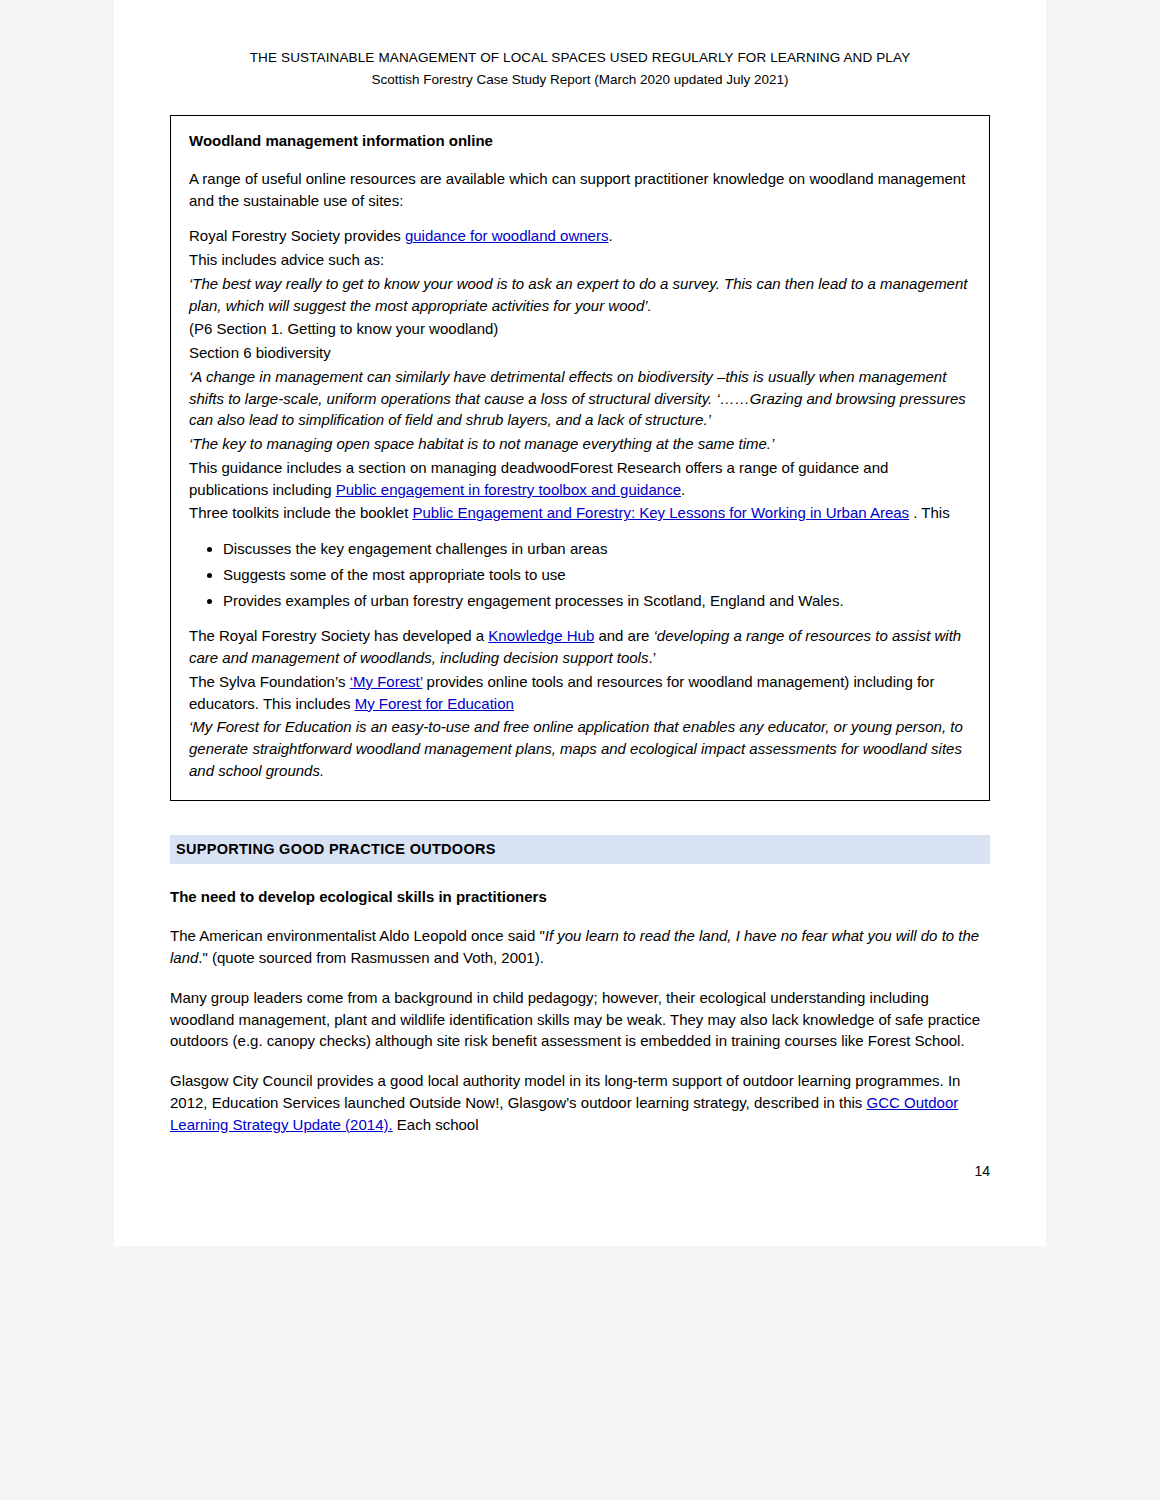THE SUSTAINABLE MANAGEMENT OF LOCAL SPACES USED REGULARLY FOR LEARNING AND PLAY
Scottish Forestry Case Study Report (March 2020 updated July 2021)
Woodland management information online
A range of useful online resources are available which can support practitioner knowledge on woodland management and the sustainable use of sites:
Royal Forestry Society provides guidance for woodland owners.
This includes advice such as:
‘The best way really to get to know your wood is to ask an expert to do a survey. This can then lead to a management plan, which will suggest the most appropriate activities for your wood’.
(P6 Section 1. Getting to know your woodland)
Section 6 biodiversity
‘A change in management can similarly have detrimental effects on biodiversity –this is usually when management shifts to large-scale, uniform operations that cause a loss of structural diversity. ‘……Grazing and browsing pressures can also lead to simplification of field and shrub layers, and a lack of structure.’
‘The key to managing open space habitat is to not manage everything at the same time.’
This guidance includes a section on managing deadwoodForest Research offers a range of guidance and publications including Public engagement in forestry toolbox and guidance.
Three toolkits include the booklet Public Engagement and Forestry: Key Lessons for Working in Urban Areas . This
Discusses the key engagement challenges in urban areas
Suggests some of the most appropriate tools to use
Provides examples of urban forestry engagement processes in Scotland, England and Wales.
The Royal Forestry Society has developed a Knowledge Hub and are ‘developing a range of resources to assist with care and management of woodlands, including decision support tools.’
The Sylva Foundation’s ‘My Forest’ provides online tools and resources for woodland management) including for educators. This includes My Forest for Education
‘My Forest for Education is an easy-to-use and free online application that enables any educator, or young person, to generate straightforward woodland management plans, maps and ecological impact assessments for woodland sites and school grounds.
SUPPORTING GOOD PRACTICE OUTDOORS
The need to develop ecological skills in practitioners
The American environmentalist Aldo Leopold once said "If you learn to read the land, I have no fear what you will do to the land." (quote sourced from Rasmussen and Voth, 2001).
Many group leaders come from a background in child pedagogy; however, their ecological understanding including woodland management, plant and wildlife identification skills may be weak. They may also lack knowledge of safe practice outdoors (e.g. canopy checks) although site risk benefit assessment is embedded in training courses like Forest School.
Glasgow City Council provides a good local authority model in its long-term support of outdoor learning programmes. In 2012, Education Services launched Outside Now!, Glasgow’s outdoor learning strategy, described in this GCC Outdoor Learning Strategy Update (2014). Each school
14